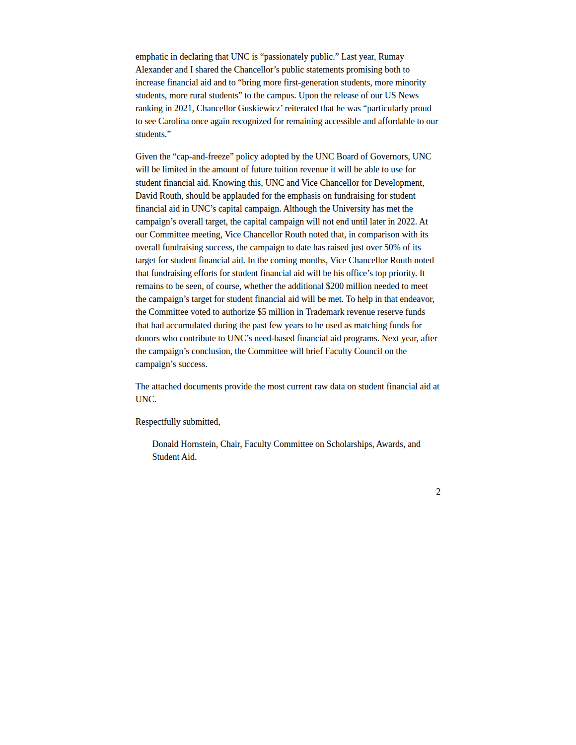emphatic in declaring that UNC is “passionately public.” Last year, Rumay Alexander and I shared the Chancellor’s public statements promising both to increase financial aid and to “bring more first-generation students, more minority students, more rural students” to the campus. Upon the release of our US News ranking in 2021, Chancellor Guskiewicz’ reiterated that he was “particularly proud to see Carolina once again recognized for remaining accessible and affordable to our students.”
Given the “cap-and-freeze” policy adopted by the UNC Board of Governors, UNC will be limited in the amount of future tuition revenue it will be able to use for student financial aid. Knowing this, UNC and Vice Chancellor for Development, David Routh, should be applauded for the emphasis on fundraising for student financial aid in UNC’s capital campaign. Although the University has met the campaign’s overall target, the capital campaign will not end until later in 2022. At our Committee meeting, Vice Chancellor Routh noted that, in comparison with its overall fundraising success, the campaign to date has raised just over 50% of its target for student financial aid. In the coming months, Vice Chancellor Routh noted that fundraising efforts for student financial aid will be his office’s top priority. It remains to be seen, of course, whether the additional $200 million needed to meet the campaign’s target for student financial aid will be met. To help in that endeavor, the Committee voted to authorize $5 million in Trademark revenue reserve funds that had accumulated during the past few years to be used as matching funds for donors who contribute to UNC’s need-based financial aid programs. Next year, after the campaign’s conclusion, the Committee will brief Faculty Council on the campaign’s success.
The attached documents provide the most current raw data on student financial aid at UNC.
Respectfully submitted,
Donald Hornstein, Chair, Faculty Committee on Scholarships, Awards, and Student Aid.
2